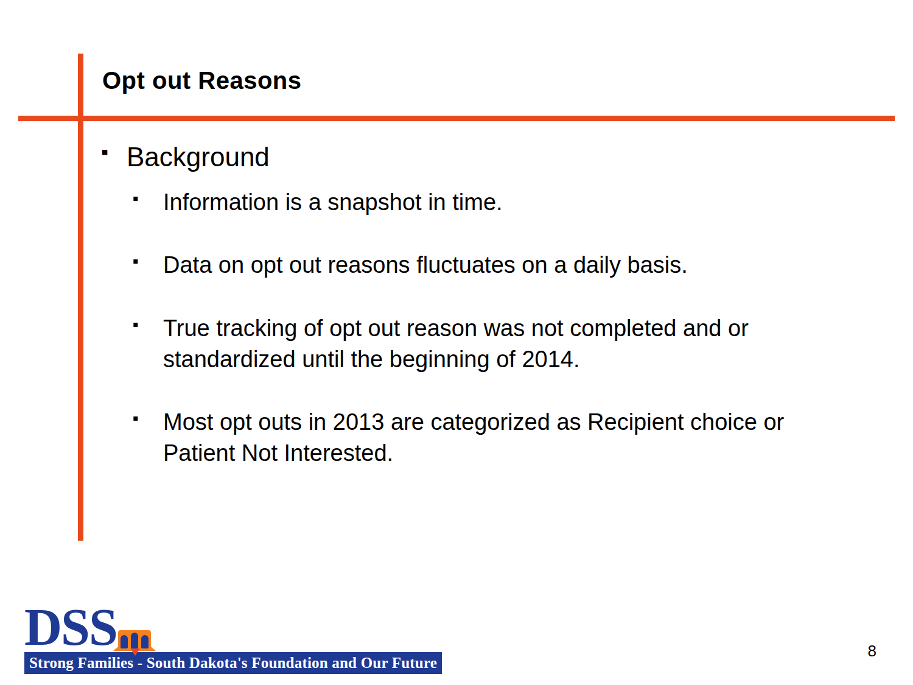Opt out Reasons
Background
Information is a snapshot in time.
Data on opt out reasons fluctuates on a daily basis.
True tracking of opt out reason was not completed and or standardized until the beginning of 2014.
Most opt outs in 2013 are categorized as Recipient choice or Patient Not Interested.
DSS
Strong Families - South Dakota's Foundation and Our Future
8